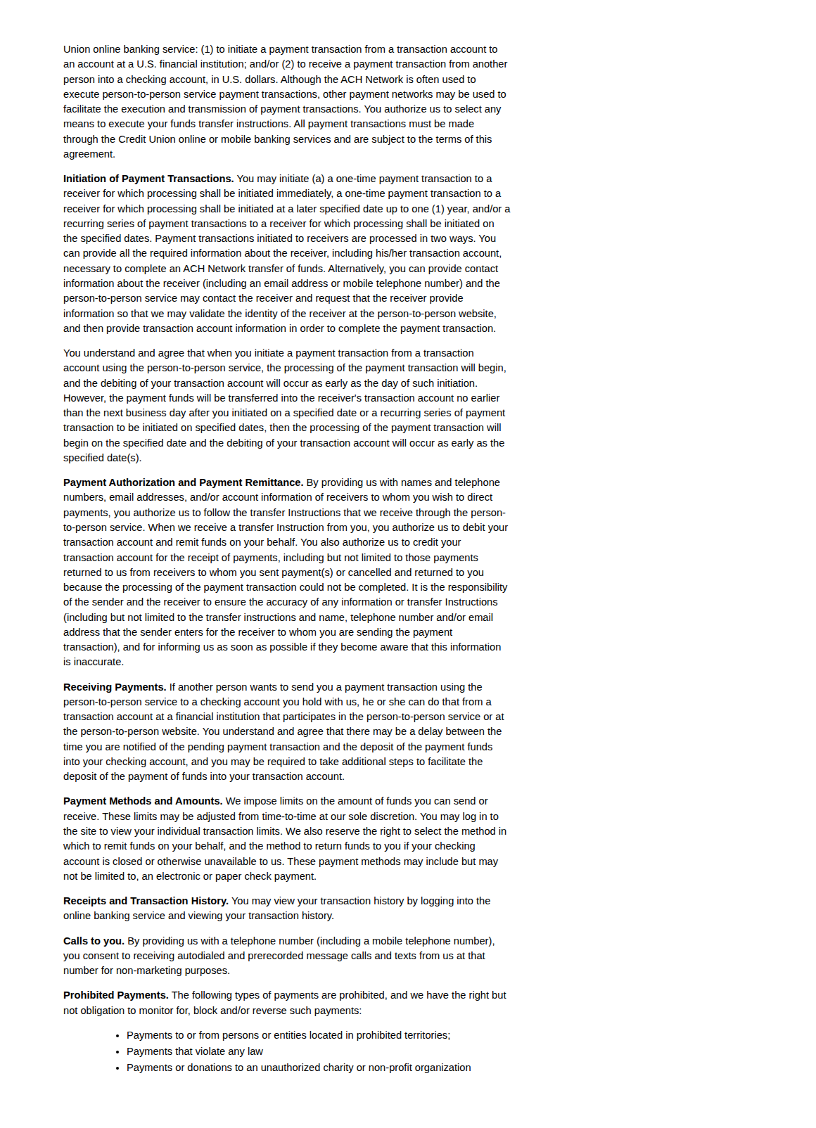Union online banking service: (1) to initiate a payment transaction from a transaction account to an account at a U.S. financial institution; and/or (2) to receive a payment transaction from another person into a checking account, in U.S. dollars. Although the ACH Network is often used to execute person-to-person service payment transactions, other payment networks may be used to facilitate the execution and transmission of payment transactions. You authorize us to select any means to execute your funds transfer instructions. All payment transactions must be made through the Credit Union online or mobile banking services and are subject to the terms of this agreement.
Initiation of Payment Transactions. You may initiate (a) a one-time payment transaction to a receiver for which processing shall be initiated immediately, a one-time payment transaction to a receiver for which processing shall be initiated at a later specified date up to one (1) year, and/or a recurring series of payment transactions to a receiver for which processing shall be initiated on the specified dates. Payment transactions initiated to receivers are processed in two ways. You can provide all the required information about the receiver, including his/her transaction account, necessary to complete an ACH Network transfer of funds. Alternatively, you can provide contact information about the receiver (including an email address or mobile telephone number) and the person-to-person service may contact the receiver and request that the receiver provide information so that we may validate the identity of the receiver at the person-to-person website, and then provide transaction account information in order to complete the payment transaction.
You understand and agree that when you initiate a payment transaction from a transaction account using the person-to-person service, the processing of the payment transaction will begin, and the debiting of your transaction account will occur as early as the day of such initiation. However, the payment funds will be transferred into the receiver's transaction account no earlier than the next business day after you initiated on a specified date or a recurring series of payment transaction to be initiated on specified dates, then the processing of the payment transaction will begin on the specified date and the debiting of your transaction account will occur as early as the specified date(s).
Payment Authorization and Payment Remittance. By providing us with names and telephone numbers, email addresses, and/or account information of receivers to whom you wish to direct payments, you authorize us to follow the transfer Instructions that we receive through the person-to-person service. When we receive a transfer Instruction from you, you authorize us to debit your transaction account and remit funds on your behalf. You also authorize us to credit your transaction account for the receipt of payments, including but not limited to those payments returned to us from receivers to whom you sent payment(s) or cancelled and returned to you because the processing of the payment transaction could not be completed. It is the responsibility of the sender and the receiver to ensure the accuracy of any information or transfer Instructions (including but not limited to the transfer instructions and name, telephone number and/or email address that the sender enters for the receiver to whom you are sending the payment transaction), and for informing us as soon as possible if they become aware that this information is inaccurate.
Receiving Payments. If another person wants to send you a payment transaction using the person-to-person service to a checking account you hold with us, he or she can do that from a transaction account at a financial institution that participates in the person-to-person service or at the person-to-person website. You understand and agree that there may be a delay between the time you are notified of the pending payment transaction and the deposit of the payment funds into your checking account, and you may be required to take additional steps to facilitate the deposit of the payment of funds into your transaction account.
Payment Methods and Amounts. We impose limits on the amount of funds you can send or receive. These limits may be adjusted from time-to-time at our sole discretion. You may log in to the site to view your individual transaction limits. We also reserve the right to select the method in which to remit funds on your behalf, and the method to return funds to you if your checking account is closed or otherwise unavailable to us. These payment methods may include but may not be limited to, an electronic or paper check payment.
Receipts and Transaction History. You may view your transaction history by logging into the online banking service and viewing your transaction history.
Calls to you. By providing us with a telephone number (including a mobile telephone number), you consent to receiving autodialed and prerecorded message calls and texts from us at that number for non-marketing purposes.
Prohibited Payments. The following types of payments are prohibited, and we have the right but not obligation to monitor for, block and/or reverse such payments:
Payments to or from persons or entities located in prohibited territories;
Payments that violate any law
Payments or donations to an unauthorized charity or non-profit organization